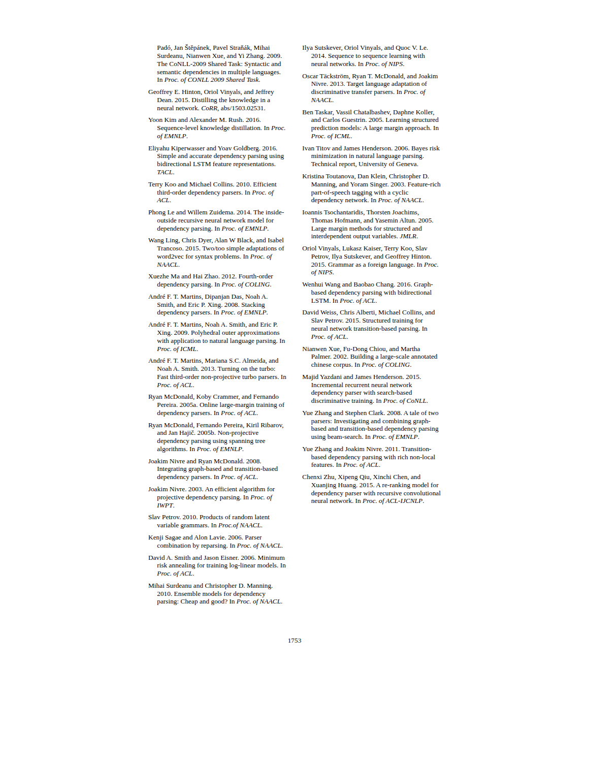Padó, Jan Štěpánek, Pavel Straňák, Mihai Surdeanu, Nianwen Xue, and Yi Zhang. 2009. The CoNLL-2009 Shared Task: Syntactic and semantic dependencies in multiple languages. In Proc. of CONLL 2009 Shared Task.
Geoffrey E. Hinton, Oriol Vinyals, and Jeffrey Dean. 2015. Distilling the knowledge in a neural network. CoRR, abs/1503.02531.
Yoon Kim and Alexander M. Rush. 2016. Sequence-level knowledge distillation. In Proc. of EMNLP.
Eliyahu Kiperwasser and Yoav Goldberg. 2016. Simple and accurate dependency parsing using bidirectional LSTM feature representations. TACL.
Terry Koo and Michael Collins. 2010. Efficient third-order dependency parsers. In Proc. of ACL.
Phong Le and Willem Zuidema. 2014. The inside-outside recursive neural network model for dependency parsing. In Proc. of EMNLP.
Wang Ling, Chris Dyer, Alan W Black, and Isabel Trancoso. 2015. Two/too simple adaptations of word2vec for syntax problems. In Proc. of NAACL.
Xuezhe Ma and Hai Zhao. 2012. Fourth-order dependency parsing. In Proc. of COLING.
André F. T. Martins, Dipanjan Das, Noah A. Smith, and Eric P. Xing. 2008. Stacking dependency parsers. In Proc. of EMNLP.
André F. T. Martins, Noah A. Smith, and Eric P. Xing. 2009. Polyhedral outer approximations with application to natural language parsing. In Proc. of ICML.
André F. T. Martins, Mariana S.C. Almeida, and Noah A. Smith. 2013. Turning on the turbo: Fast third-order non-projective turbo parsers. In Proc. of ACL.
Ryan McDonald, Koby Crammer, and Fernando Pereira. 2005a. Online large-margin training of dependency parsers. In Proc. of ACL.
Ryan McDonald, Fernando Pereira, Kiril Ribarov, and Jan Hajič. 2005b. Non-projective dependency parsing using spanning tree algorithms. In Proc. of EMNLP.
Joakim Nivre and Ryan McDonald. 2008. Integrating graph-based and transition-based dependency parsers. In Proc. of ACL.
Joakim Nivre. 2003. An efficient algorithm for projective dependency parsing. In Proc. of IWPT.
Slav Petrov. 2010. Products of random latent variable grammars. In Proc.of NAACL.
Kenji Sagae and Alon Lavie. 2006. Parser combination by reparsing. In Proc. of NAACL.
David A. Smith and Jason Eisner. 2006. Minimum risk annealing for training log-linear models. In Proc. of ACL.
Mihai Surdeanu and Christopher D. Manning. 2010. Ensemble models for dependency parsing: Cheap and good? In Proc. of NAACL.
Ilya Sutskever, Oriol Vinyals, and Quoc V. Le. 2014. Sequence to sequence learning with neural networks. In Proc. of NIPS.
Oscar Täckström, Ryan T. McDonald, and Joakim Nivre. 2013. Target language adaptation of discriminative transfer parsers. In Proc. of NAACL.
Ben Taskar, Vassil Chatalbashev, Daphne Koller, and Carlos Guestrin. 2005. Learning structured prediction models: A large margin approach. In Proc. of ICML.
Ivan Titov and James Henderson. 2006. Bayes risk minimization in natural language parsing. Technical report, University of Geneva.
Kristina Toutanova, Dan Klein, Christopher D. Manning, and Yoram Singer. 2003. Feature-rich part-of-speech tagging with a cyclic dependency network. In Proc. of NAACL.
Ioannis Tsochantaridis, Thorsten Joachims, Thomas Hofmann, and Yasemin Altun. 2005. Large margin methods for structured and interdependent output variables. JMLR.
Oriol Vinyals, Lukasz Kaiser, Terry Koo, Slav Petrov, Ilya Sutskever, and Geoffrey Hinton. 2015. Grammar as a foreign language. In Proc. of NIPS.
Wenhui Wang and Baobao Chang. 2016. Graph-based dependency parsing with bidirectional LSTM. In Proc. of ACL.
David Weiss, Chris Alberti, Michael Collins, and Slav Petrov. 2015. Structured training for neural network transition-based parsing. In Proc. of ACL.
Nianwen Xue, Fu-Dong Chiou, and Martha Palmer. 2002. Building a large-scale annotated chinese corpus. In Proc. of COLING.
Majid Yazdani and James Henderson. 2015. Incremental recurrent neural network dependency parser with search-based discriminative training. In Proc. of CoNLL.
Yue Zhang and Stephen Clark. 2008. A tale of two parsers: Investigating and combining graph-based and transition-based dependency parsing using beam-search. In Proc. of EMNLP.
Yue Zhang and Joakim Nivre. 2011. Transition-based dependency parsing with rich non-local features. In Proc. of ACL.
Chenxi Zhu, Xipeng Qiu, Xinchi Chen, and Xuanjing Huang. 2015. A re-ranking model for dependency parser with recursive convolutional neural network. In Proc. of ACL-IJCNLP.
1753